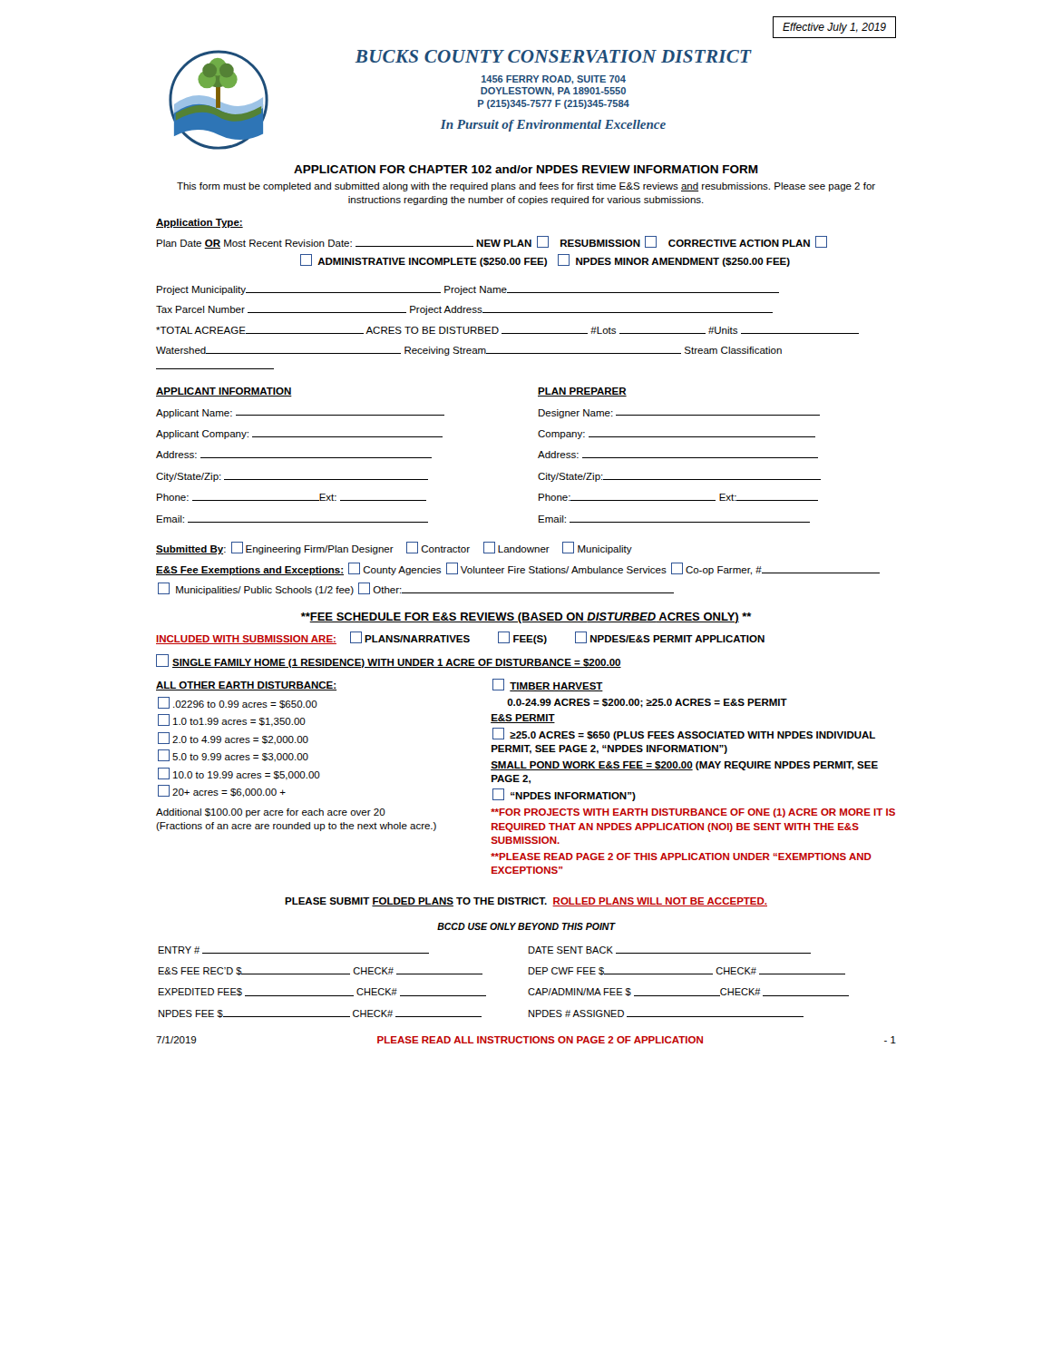Effective July 1, 2019
BUCKS COUNTY CONSERVATION DISTRICT
1456 FERRY ROAD, SUITE 704
DOYLESTOWN, PA 18901-5550
P (215)345-7577 F (215)345-7584
In Pursuit of Environmental Excellence
APPLICATION FOR CHAPTER 102 and/or NPDES REVIEW INFORMATION FORM
This form must be completed and submitted along with the required plans and fees for first time E&S reviews and resubmissions. Please see page 2 for instructions regarding the number of copies required for various submissions.
Application Type:
Plan Date OR Most Recent Revision Date: NEW PLAN RESUBMISSION CORRECTIVE ACTION PLAN
ADMINISTRATIVE INCOMPLETE ($250.00 FEE) NPDES MINOR AMENDMENT ($250.00 FEE)
Project Municipality Project Name
Tax Parcel Number Project Address
*TOTAL ACREAGE ACRES TO BE DISTURBED #Lots #Units
Watershed Receiving Stream Stream Classification
APPLICANT INFORMATION
Applicant Name:
Applicant Company:
Address:
City/State/Zip:
Phone: Ext:
Email:
PLAN PREPARER
Designer Name:
Company:
Address:
City/State/Zip:
Phone: Ext:
Email:
Submitted By: Engineering Firm/Plan Designer Contractor Landowner Municipality
E&S Fee Exemptions and Exceptions: County Agencies Volunteer Fire Stations/ Ambulance Services Co-op Farmer, #
Municipalities/ Public Schools (1/2 fee) Other:
**FEE SCHEDULE FOR E&S REVIEWS (BASED ON DISTURBED ACRES ONLY) **
INCLUDED WITH SUBMISSION ARE: PLANS/NARRATIVES FEE(S) NPDES/E&S PERMIT APPLICATION
SINGLE FAMILY HOME (1 RESIDENCE) WITH UNDER 1 ACRE OF DISTURBANCE = $200.00
ALL OTHER EARTH DISTURBANCE:
.02296 to 0.99 acres = $650.00
1.0 to1.99 acres = $1,350.00
2.0 to 4.99 acres = $2,000.00
5.0 to 9.99 acres = $3,000.00
10.0 to 19.99 acres = $5,000.00
20+ acres = $6,000.00 +
Additional $100.00 per acre for each acre over 20
(Fractions of an acre are rounded up to the next whole acre.)
TIMBER HARVEST
0.0-24.99 ACRES = $200.00; ≥25.0 ACRES = E&S PERMIT
E&S PERMIT
≥25.0 ACRES = $650 (PLUS FEES ASSOCIATED WITH NPDES INDIVIDUAL PERMIT, SEE PAGE 2, “NPDES INFORMATION”)
SMALL POND WORK E&S FEE = $200.00 (MAY REQUIRE NPDES PERMIT, SEE PAGE 2,
“NPDES INFORMATION”)
**FOR PROJECTS WITH EARTH DISTURBANCE OF ONE (1) ACRE OR MORE IT IS REQUIRED THAT AN NPDES APPLICATION (NOI) BE SENT WITH THE E&S SUBMISSION.
**PLEASE READ PAGE 2 OF THIS APPLICATION UNDER “EXEMPTIONS AND EXCEPTIONS”
PLEASE SUBMIT FOLDED PLANS TO THE DISTRICT. ROLLED PLANS WILL NOT BE ACCEPTED.
BCCD USE ONLY BEYOND THIS POINT
| ENTRY # | DATE SENT BACK |
| E&S FEE REC’D $ CHECK# | DEP CWF FEE $ CHECK# |
| EXPEDITED FEE$ CHECK# | CAP/ADMIN/MA FEE $ CHECK# |
| NPDES FEE $ CHECK# | NPDES # ASSIGNED |
7/1/2019 - 1
PLEASE READ ALL INSTRUCTIONS ON PAGE 2 OF APPLICATION